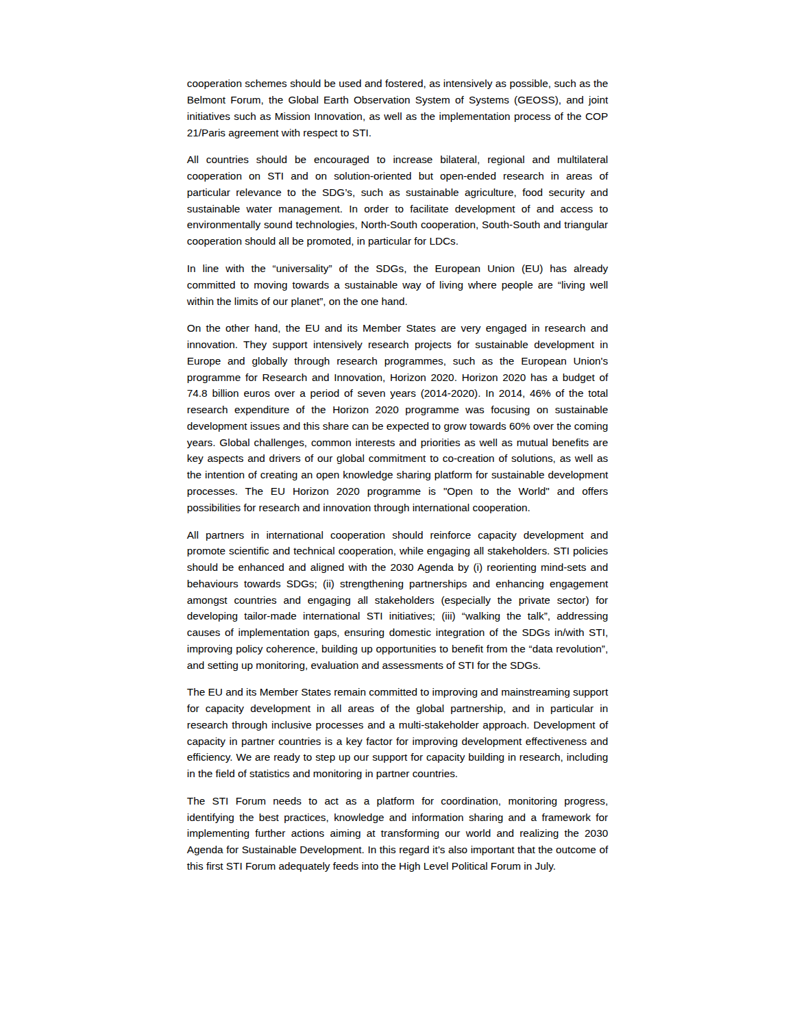cooperation schemes should be used and fostered, as intensively as possible, such as the Belmont Forum, the Global Earth Observation System of Systems (GEOSS), and joint initiatives such as Mission Innovation, as well as the implementation process of the COP 21/Paris agreement with respect to STI.
All countries should be encouraged to increase bilateral, regional and multilateral cooperation on STI and on solution-oriented but open-ended research in areas of particular relevance to the SDG’s, such as sustainable agriculture, food security and sustainable water management. In order to facilitate development of and access to environmentally sound technologies, North-South cooperation, South-South and triangular cooperation should all be promoted, in particular for LDCs.
In line with the “universality” of the SDGs, the European Union (EU) has already committed to moving towards a sustainable way of living where people are “living well within the limits of our planet”, on the one hand.
On the other hand, the EU and its Member States are very engaged in research and innovation. They support intensively research projects for sustainable development in Europe and globally through research programmes, such as the European Union's programme for Research and Innovation, Horizon 2020. Horizon 2020 has a budget of 74.8 billion euros over a period of seven years (2014-2020). In 2014, 46% of the total research expenditure of the Horizon 2020 programme was focusing on sustainable development issues and this share can be expected to grow towards 60% over the coming years. Global challenges, common interests and priorities as well as mutual benefits are key aspects and drivers of our global commitment to co-creation of solutions, as well as the intention of creating an open knowledge sharing platform for sustainable development processes. The EU Horizon 2020 programme is "Open to the World" and offers possibilities for research and innovation through international cooperation.
All partners in international cooperation should reinforce capacity development and promote scientific and technical cooperation, while engaging all stakeholders. STI policies should be enhanced and aligned with the 2030 Agenda by (i) reorienting mind-sets and behaviours towards SDGs; (ii) strengthening partnerships and enhancing engagement amongst countries and engaging all stakeholders (especially the private sector) for developing tailor-made international STI initiatives; (iii) “walking the talk”, addressing causes of implementation gaps, ensuring domestic integration of the SDGs in/with STI, improving policy coherence, building up opportunities to benefit from the “data revolution”, and setting up monitoring, evaluation and assessments of STI for the SDGs.
The EU and its Member States remain committed to improving and mainstreaming support for capacity development in all areas of the global partnership, and in particular in research through inclusive processes and a multi-stakeholder approach. Development of capacity in partner countries is a key factor for improving development effectiveness and efficiency. We are ready to step up our support for capacity building in research, including in the field of statistics and monitoring in partner countries.
The STI Forum needs to act as a platform for coordination, monitoring progress, identifying the best practices, knowledge and information sharing and a framework for implementing further actions aiming at transforming our world and realizing the 2030 Agenda for Sustainable Development. In this regard it’s also important that the outcome of this first STI Forum adequately feeds into the High Level Political Forum in July.